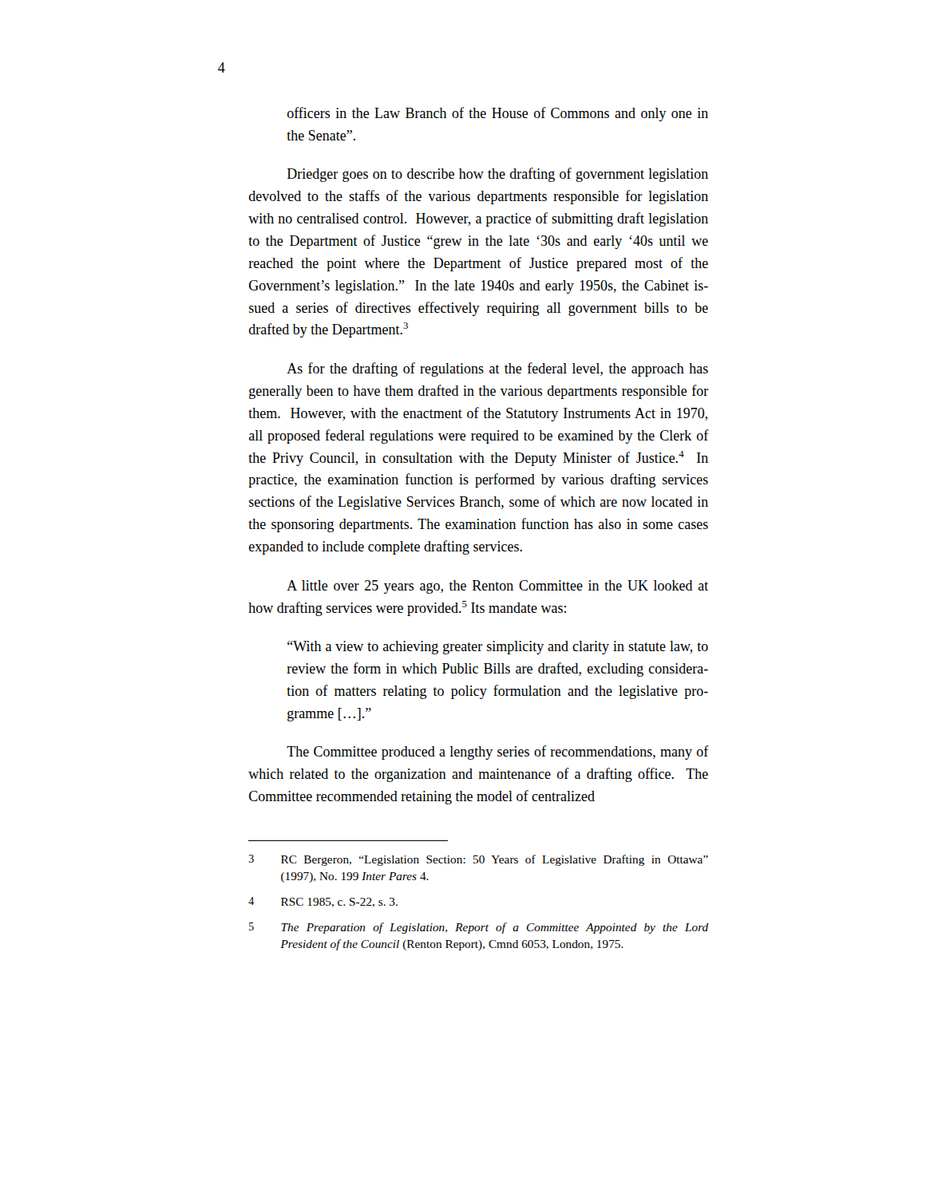4
officers in the Law Branch of the House of Commons and only one in the Senate”.
Driedger goes on to describe how the drafting of government legislation devolved to the staffs of the various departments responsible for legislation with no centralised control. However, a practice of submitting draft legislation to the Department of Justice “grew in the late ‘30s and early ‘40s until we reached the point where the Department of Justice prepared most of the Government’s legislation.” In the late 1940s and early 1950s, the Cabinet issued a series of directives effectively requiring all government bills to be drafted by the Department.3
As for the drafting of regulations at the federal level, the approach has generally been to have them drafted in the various departments responsible for them. However, with the enactment of the Statutory Instruments Act in 1970, all proposed federal regulations were required to be examined by the Clerk of the Privy Council, in consultation with the Deputy Minister of Justice.4 In practice, the examination function is performed by various drafting services sections of the Legislative Services Branch, some of which are now located in the sponsoring departments. The examination function has also in some cases expanded to include complete drafting services.
A little over 25 years ago, the Renton Committee in the UK looked at how drafting services were provided.5 Its mandate was:
“With a view to achieving greater simplicity and clarity in statute law, to review the form in which Public Bills are drafted, excluding consideration of matters relating to policy formulation and the legislative programme […].”
The Committee produced a lengthy series of recommendations, many of which related to the organization and maintenance of a drafting office. The Committee recommended retaining the model of centralized
3
RC Bergeron, “Legislation Section: 50 Years of Legislative Drafting in Ottawa” (1997), No. 199 Inter Pares 4.
4
RSC 1985, c. S-22, s. 3.
5
The Preparation of Legislation, Report of a Committee Appointed by the Lord President of the Council (Renton Report), Cmnd 6053, London, 1975.